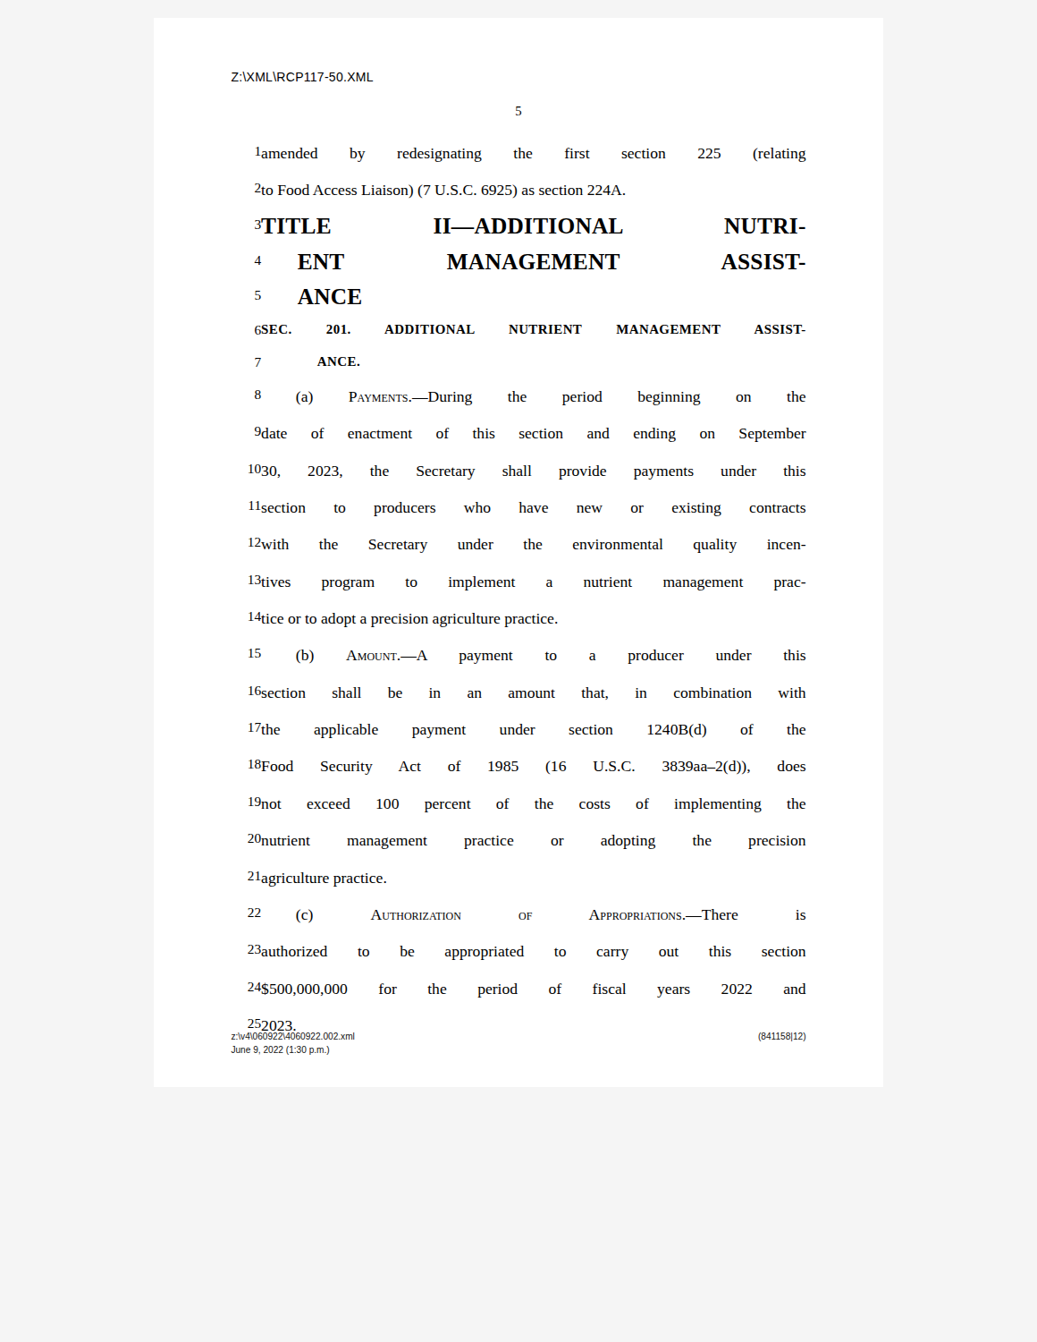Z:\XML\RCP117-50.XML
5
| 1 | amended by redesignating the first section 225 (relating |
| 2 | to Food Access Liaison) (7 U.S.C. 6925) as section 224A. |
| 3 | TITLE II—ADDITIONAL NUTRI- |
| 4 | ENT MANAGEMENT ASSIST- |
| 5 | ANCE |
| 6 | SEC. 201. ADDITIONAL NUTRIENT MANAGEMENT ASSIST- |
| 7 | ANCE. |
| 8 | (a) Payments. —During the period beginning on the |
| 9 | date of enactment of this section and ending on September |
| 10 | 30, 2023, the Secretary shall provide payments under this |
| 11 | section to producers who have new or existing contracts |
| 12 | with the Secretary under the environmental quality incen- |
| 13 | tives program to implement a nutrient management prac- |
| 14 | tice or to adopt a precision agriculture practice. |
| 15 | (b) Amount. —A payment to a producer under this |
| 16 | section shall be in an amount that, in combination with |
| 17 | the applicable payment under section 1240B(d) of the |
| 18 | Food Security Act of 1985 (16 U.S.C. 3839aa–2(d)), does |
| 19 | not exceed 100 percent of the costs of implementing the |
| 20 | nutrient management practice or adopting the precision |
| 21 | agriculture practice. |
| 22 | (c) Authorization of Appropriations. —There is |
| 23 | authorized to be appropriated to carry out this section |
| 24 | $500,000,000 for the period of fiscal years 2022 and |
| 25 | 2023. |
(841158|12) z:\v4\060922\4060922.002.xml
June 9, 2022 (1:30 p.m.)